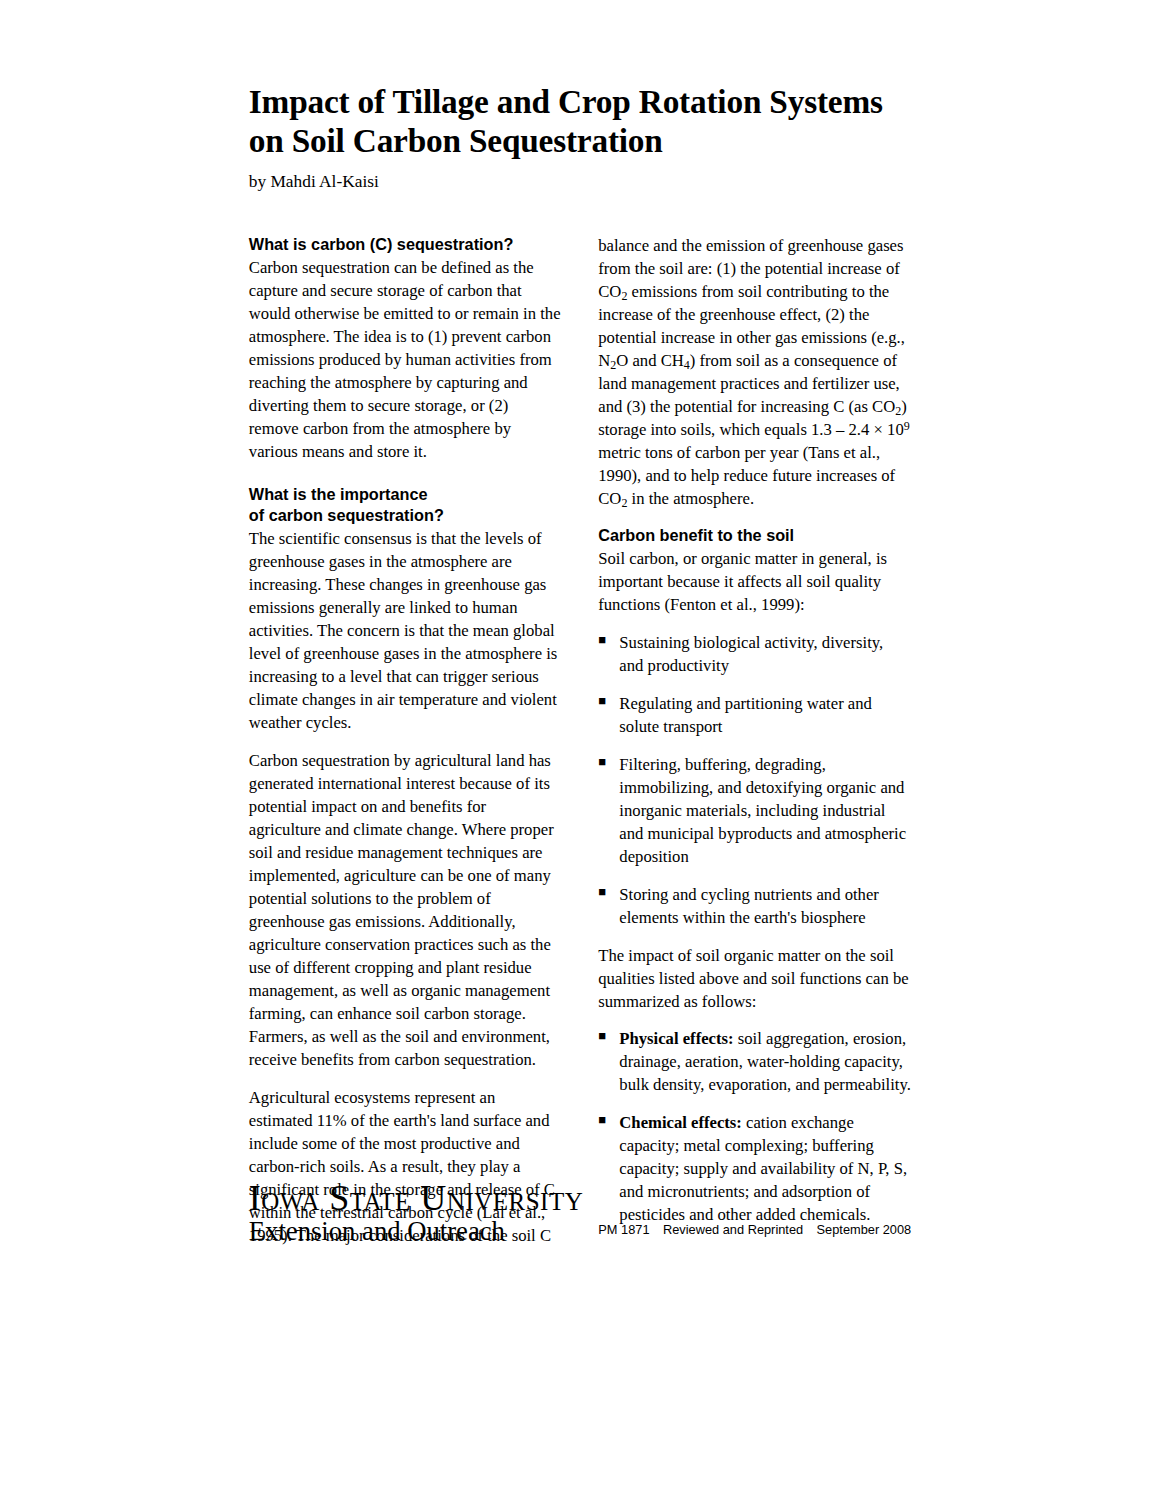Impact of Tillage and Crop Rotation Systems
on Soil Carbon Sequestration
by Mahdi Al-Kaisi
What is carbon (C) sequestration?
Carbon sequestration can be defined as the capture and secure storage of carbon that would otherwise be emitted to or remain in the atmosphere. The idea is to (1) prevent carbon emissions produced by human activities from reaching the atmosphere by capturing and diverting them to secure storage, or (2) remove carbon from the atmosphere by various means and store it.
What is the importance
of carbon sequestration?
The scientific consensus is that the levels of greenhouse gases in the atmosphere are increasing. These changes in greenhouse gas emissions generally are linked to human activities. The concern is that the mean global level of greenhouse gases in the atmosphere is increasing to a level that can trigger serious climate changes in air temperature and violent weather cycles.
Carbon sequestration by agricultural land has generated international interest because of its potential impact on and benefits for agriculture and climate change. Where proper soil and residue management techniques are implemented, agriculture can be one of many potential solutions to the problem of greenhouse gas emissions. Additionally, agriculture conservation practices such as the use of different cropping and plant residue management, as well as organic management farming, can enhance soil carbon storage. Farmers, as well as the soil and environment, receive benefits from carbon sequestration.
Agricultural ecosystems represent an estimated 11% of the earth's land surface and include some of the most productive and carbon-rich soils. As a result, they play a significant role in the storage and release of C within the terrestrial carbon cycle (Lal et al., 1995). The major considerations of the soil C balance and the emission of greenhouse gases from the soil are: (1) the potential increase of CO2 emissions from soil contributing to the increase of the greenhouse effect, (2) the potential increase in other gas emissions (e.g., N2O and CH4) from soil as a consequence of land management practices and fertilizer use, and (3) the potential for increasing C (as CO2) storage into soils, which equals 1.3 – 2.4 × 109 metric tons of carbon per year (Tans et al., 1990), and to help reduce future increases of CO2 in the atmosphere.
Carbon benefit to the soil
Soil carbon, or organic matter in general, is important because it affects all soil quality functions (Fenton et al., 1999):
Sustaining biological activity, diversity, and productivity
Regulating and partitioning water and solute transport
Filtering, buffering, degrading, immobilizing, and detoxifying organic and inorganic materials, including industrial and municipal byproducts and atmospheric deposition
Storing and cycling nutrients and other elements within the earth's biosphere
The impact of soil organic matter on the soil qualities listed above and soil functions can be summarized as follows:
Physical effects: soil aggregation, erosion, drainage, aeration, water-holding capacity, bulk density, evaporation, and permeability.
Chemical effects: cation exchange capacity; metal complexing; buffering capacity; supply and availability of N, P, S, and micronutrients; and adsorption of pesticides and other added chemicals.
Iowa State University Extension and Outreach
PM 1871 Reviewed and Reprinted September 2008